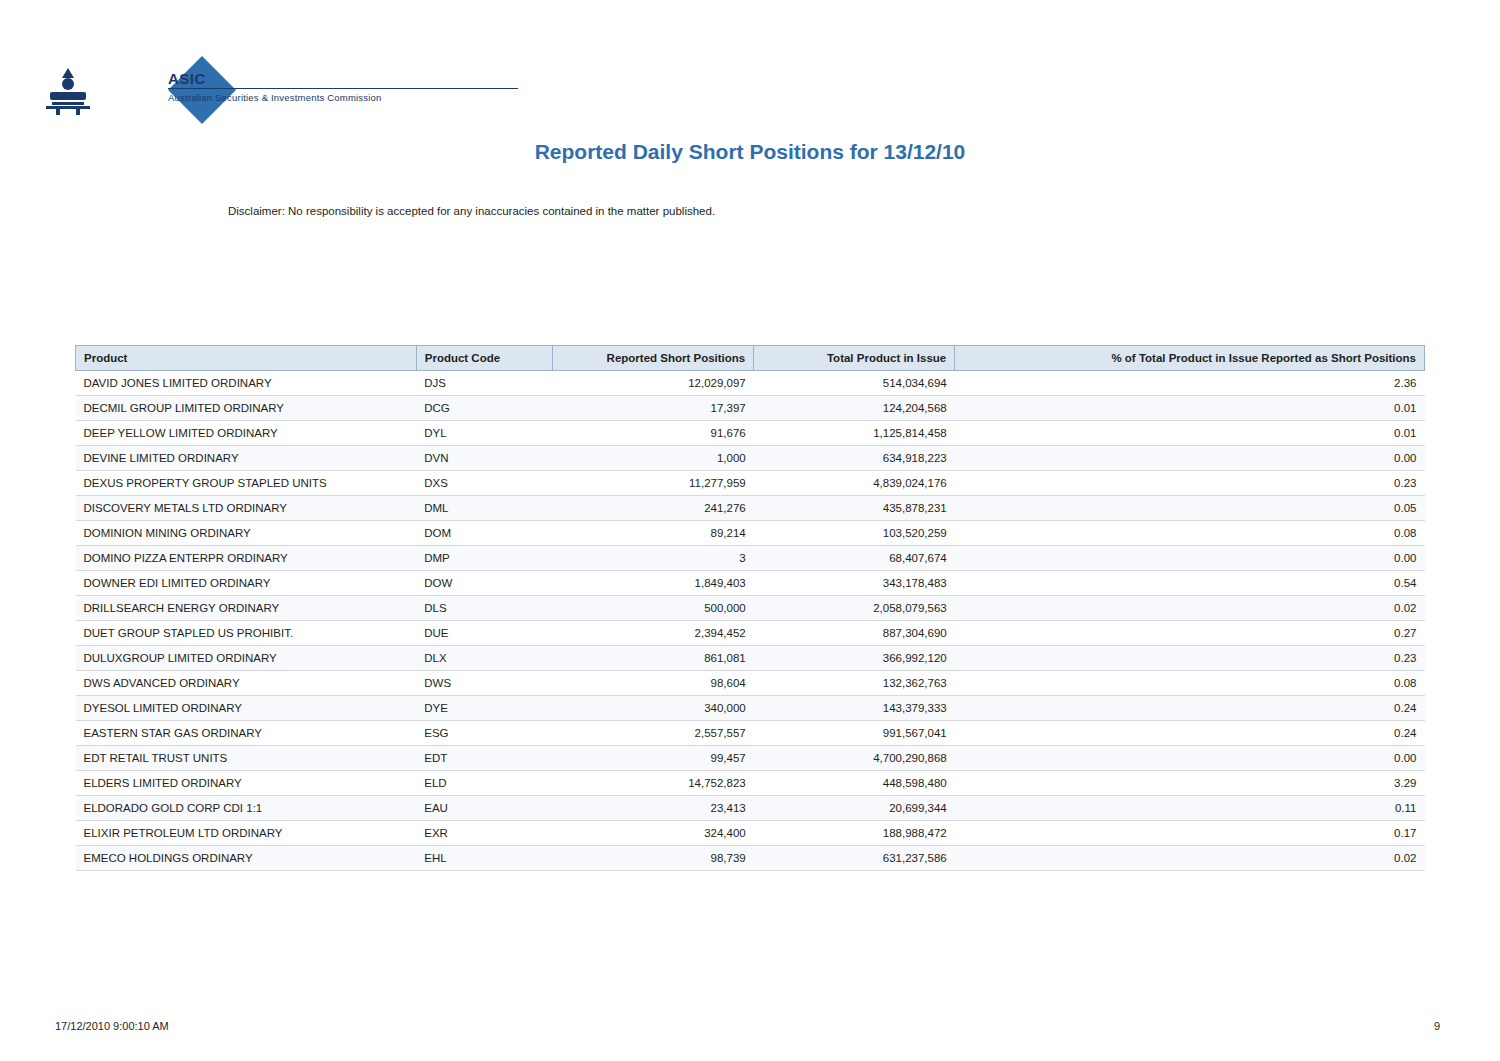ASIC
Australian Securities & Investments Commission
Reported Daily Short Positions for 13/12/10
Disclaimer: No responsibility is accepted for any inaccuracies contained in the matter published.
| Product | Product Code | Reported Short Positions | Total Product in Issue | % of Total Product in Issue Reported as Short Positions |
| --- | --- | --- | --- | --- |
| DAVID JONES LIMITED ORDINARY | DJS | 12,029,097 | 514,034,694 | 2.36 |
| DECMIL GROUP LIMITED ORDINARY | DCG | 17,397 | 124,204,568 | 0.01 |
| DEEP YELLOW LIMITED ORDINARY | DYL | 91,676 | 1,125,814,458 | 0.01 |
| DEVINE LIMITED ORDINARY | DVN | 1,000 | 634,918,223 | 0.00 |
| DEXUS PROPERTY GROUP STAPLED UNITS | DXS | 11,277,959 | 4,839,024,176 | 0.23 |
| DISCOVERY METALS LTD ORDINARY | DML | 241,276 | 435,878,231 | 0.05 |
| DOMINION MINING ORDINARY | DOM | 89,214 | 103,520,259 | 0.08 |
| DOMINO PIZZA ENTERPR ORDINARY | DMP | 3 | 68,407,674 | 0.00 |
| DOWNER EDI LIMITED ORDINARY | DOW | 1,849,403 | 343,178,483 | 0.54 |
| DRILLSEARCH ENERGY ORDINARY | DLS | 500,000 | 2,058,079,563 | 0.02 |
| DUET GROUP STAPLED US PROHIBIT. | DUE | 2,394,452 | 887,304,690 | 0.27 |
| DULUXGROUP LIMITED ORDINARY | DLX | 861,081 | 366,992,120 | 0.23 |
| DWS ADVANCED ORDINARY | DWS | 98,604 | 132,362,763 | 0.08 |
| DYESOL LIMITED ORDINARY | DYE | 340,000 | 143,379,333 | 0.24 |
| EASTERN STAR GAS ORDINARY | ESG | 2,557,557 | 991,567,041 | 0.24 |
| EDT RETAIL TRUST UNITS | EDT | 99,457 | 4,700,290,868 | 0.00 |
| ELDERS LIMITED ORDINARY | ELD | 14,752,823 | 448,598,480 | 3.29 |
| ELDORADO GOLD CORP CDI 1:1 | EAU | 23,413 | 20,699,344 | 0.11 |
| ELIXIR PETROLEUM LTD ORDINARY | EXR | 324,400 | 188,988,472 | 0.17 |
| EMECO HOLDINGS ORDINARY | EHL | 98,739 | 631,237,586 | 0.02 |
17/12/2010 9:00:10 AM
9